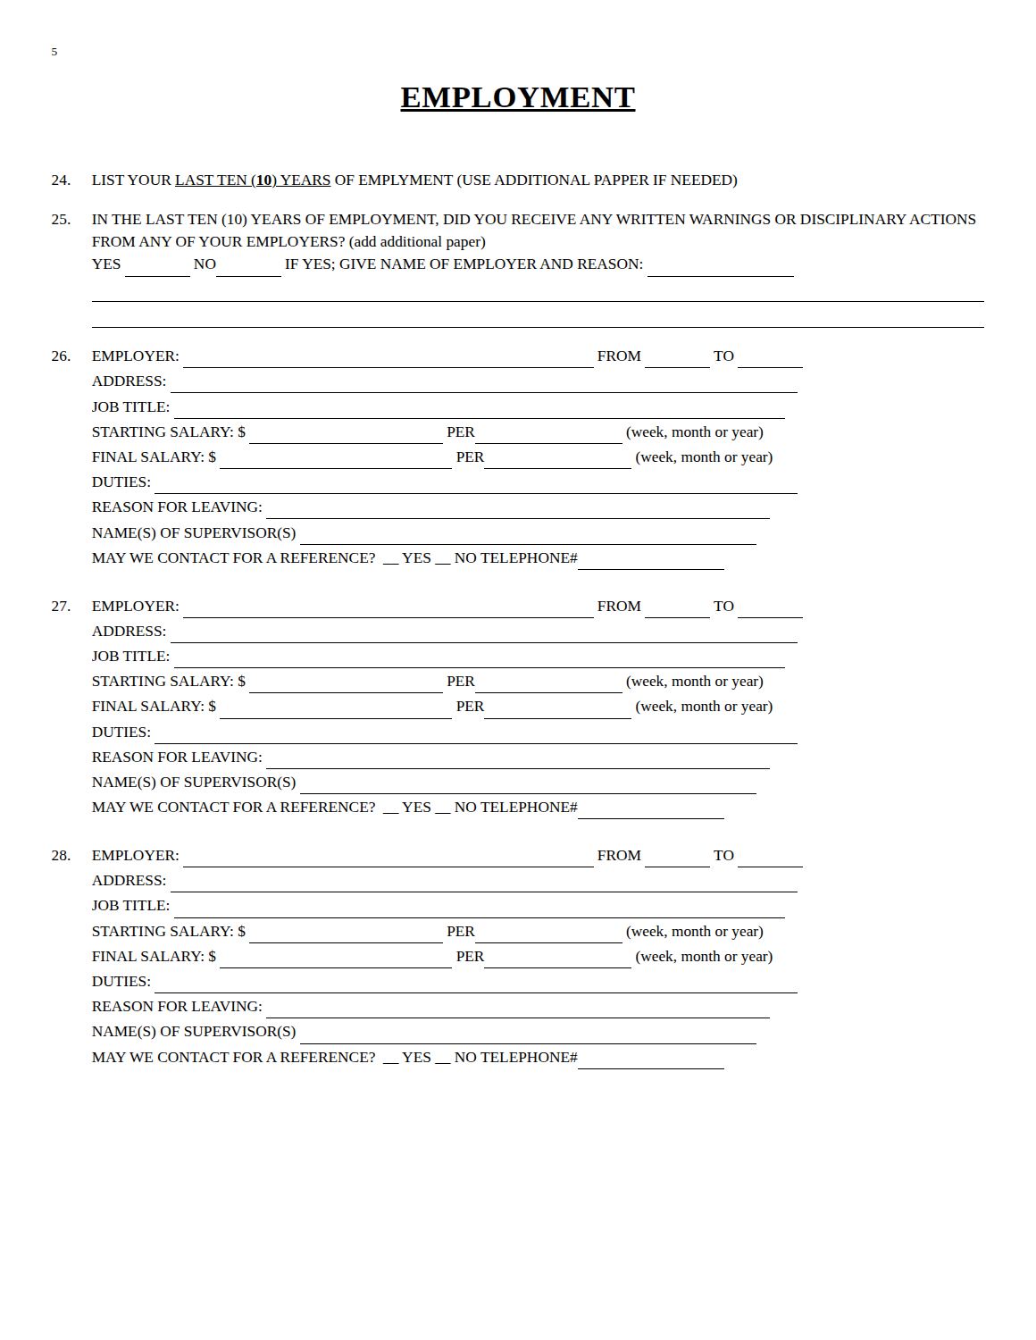5
EMPLOYMENT
24. LIST YOUR LAST TEN (10) YEARS OF EMPLYMENT (USE ADDITIONAL PAPPER IF NEEDED)
25. IN THE LAST TEN (10) YEARS OF EMPLOYMENT, DID YOU RECEIVE ANY WRITTEN WARNINGS OR DISCIPLINARY ACTIONS FROM ANY OF YOUR EMPLOYERS? (add additional paper)
YES NO IF YES; GIVE NAME OF EMPLOYER AND REASON:
26.
EMPLOYER: FROM TO
ADDRESS:
JOB TITLE:
STARTING SALARY: $ PER (week, month or year)
FINAL SALARY: $ PER (week, month or year)
DUTIES:
REASON FOR LEAVING:
NAME(S) OF SUPERVISOR(S)
MAY WE CONTACT FOR A REFERENCE? __ YES __ NO TELEPHONE#
27.
EMPLOYER: FROM TO
ADDRESS:
JOB TITLE:
STARTING SALARY: $ PER (week, month or year)
FINAL SALARY: $ PER (week, month or year)
DUTIES:
REASON FOR LEAVING:
NAME(S) OF SUPERVISOR(S)
MAY WE CONTACT FOR A REFERENCE? __ YES __ NO TELEPHONE#
28.
EMPLOYER: FROM TO
ADDRESS:
JOB TITLE:
STARTING SALARY: $ PER (week, month or year)
FINAL SALARY: $ PER (week, month or year)
DUTIES:
REASON FOR LEAVING:
NAME(S) OF SUPERVISOR(S)
MAY WE CONTACT FOR A REFERENCE? __ YES __ NO TELEPHONE#